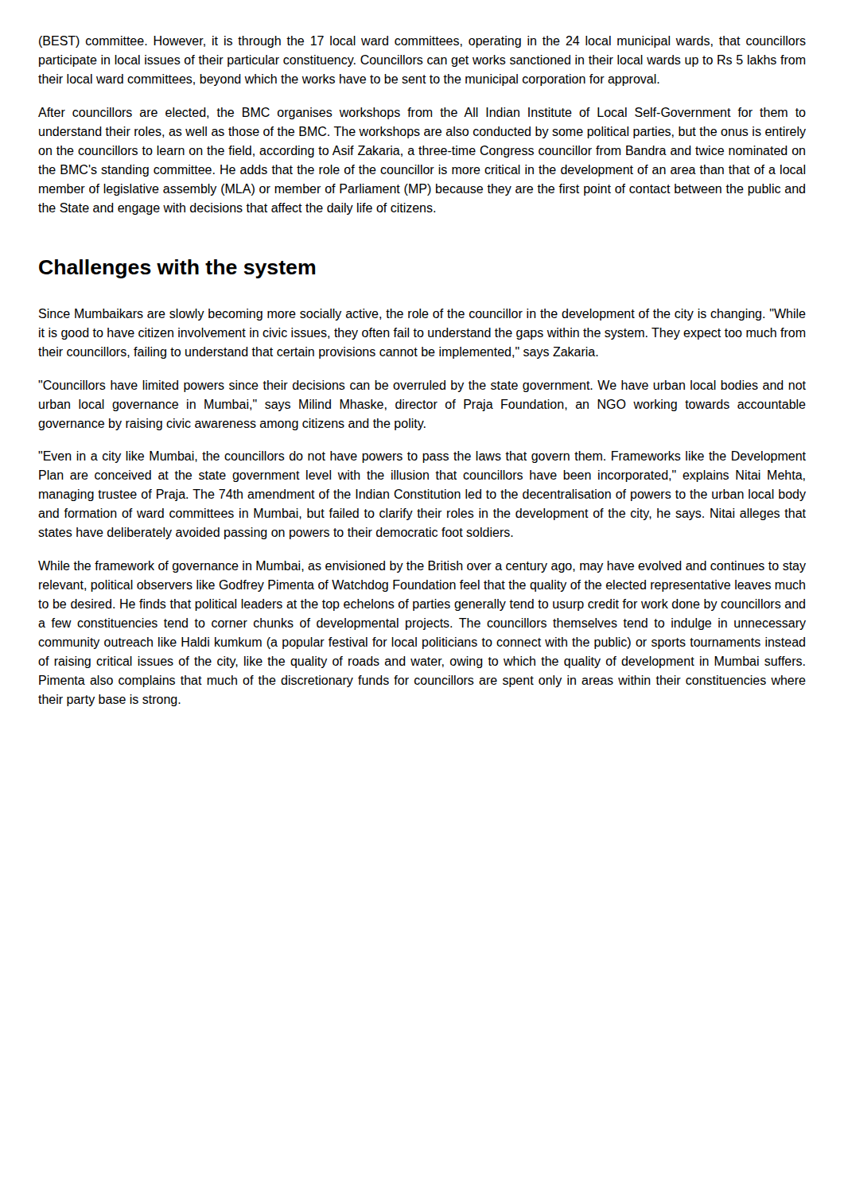(BEST) committee. However, it is through the 17 local ward committees, operating in the 24 local municipal wards, that councillors participate in local issues of their particular constituency. Councillors can get works sanctioned in their local wards up to Rs 5 lakhs from their local ward committees, beyond which the works have to be sent to the municipal corporation for approval.
After councillors are elected, the BMC organises workshops from the All Indian Institute of Local Self-Government for them to understand their roles, as well as those of the BMC. The workshops are also conducted by some political parties, but the onus is entirely on the councillors to learn on the field, according to Asif Zakaria, a three-time Congress councillor from Bandra and twice nominated on the BMC's standing committee. He adds that the role of the councillor is more critical in the development of an area than that of a local member of legislative assembly (MLA) or member of Parliament (MP) because they are the first point of contact between the public and the State and engage with decisions that affect the daily life of citizens.
Challenges with the system
Since Mumbaikars are slowly becoming more socially active, the role of the councillor in the development of the city is changing. "While it is good to have citizen involvement in civic issues, they often fail to understand the gaps within the system. They expect too much from their councillors, failing to understand that certain provisions cannot be implemented," says Zakaria.
"Councillors have limited powers since their decisions can be overruled by the state government. We have urban local bodies and not urban local governance in Mumbai," says Milind Mhaske, director of Praja Foundation, an NGO working towards accountable governance by raising civic awareness among citizens and the polity.
"Even in a city like Mumbai, the councillors do not have powers to pass the laws that govern them. Frameworks like the Development Plan are conceived at the state government level with the illusion that councillors have been incorporated," explains Nitai Mehta, managing trustee of Praja. The 74th amendment of the Indian Constitution led to the decentralisation of powers to the urban local body and formation of ward committees in Mumbai, but failed to clarify their roles in the development of the city, he says. Nitai alleges that states have deliberately avoided passing on powers to their democratic foot soldiers.
While the framework of governance in Mumbai, as envisioned by the British over a century ago, may have evolved and continues to stay relevant, political observers like Godfrey Pimenta of Watchdog Foundation feel that the quality of the elected representative leaves much to be desired. He finds that political leaders at the top echelons of parties generally tend to usurp credit for work done by councillors and a few constituencies tend to corner chunks of developmental projects. The councillors themselves tend to indulge in unnecessary community outreach like Haldi kumkum (a popular festival for local politicians to connect with the public) or sports tournaments instead of raising critical issues of the city, like the quality of roads and water, owing to which the quality of development in Mumbai suffers. Pimenta also complains that much of the discretionary funds for councillors are spent only in areas within their constituencies where their party base is strong.